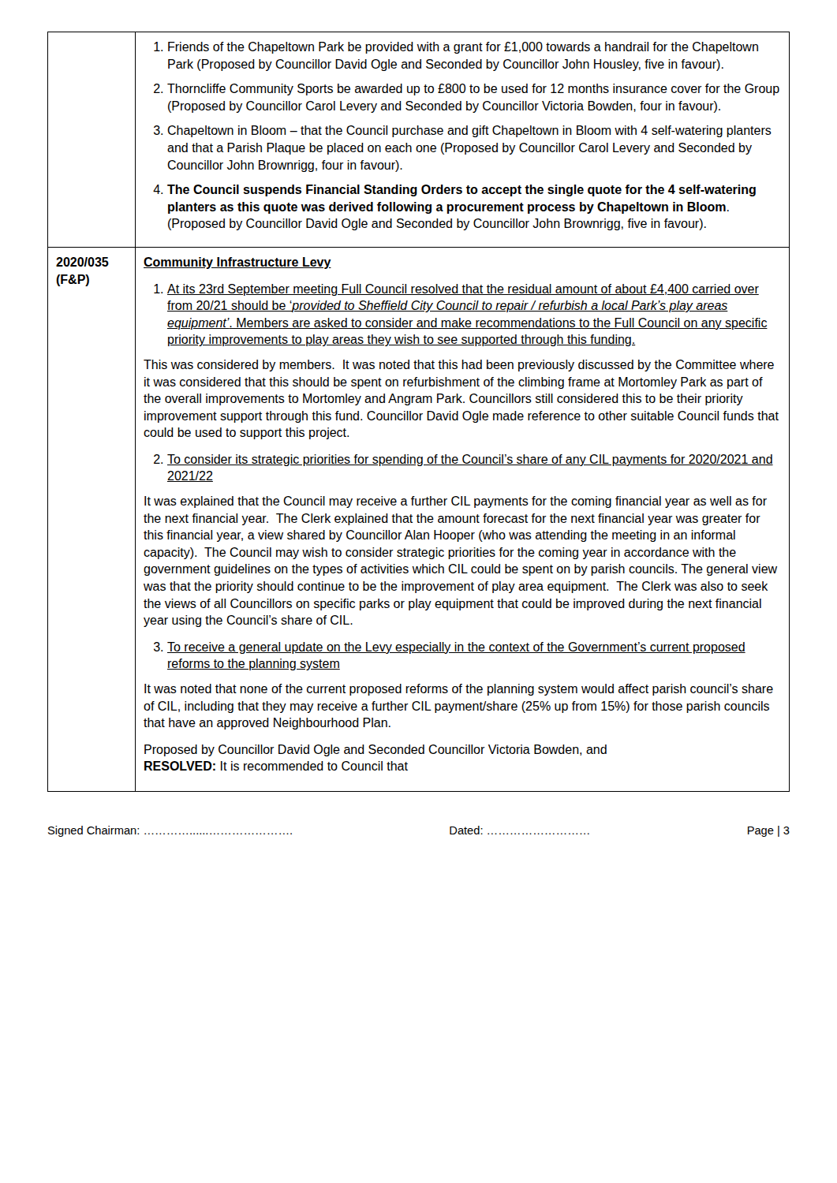| | Friends of the Chapeltown Park be provided with a grant for £1,000 towards a handrail for the Chapeltown Park (Proposed by Councillor David Ogle and Seconded by Councillor John Housley, five in favour). Thorncliffe Community Sports be awarded up to £800 to be used for 12 months insurance cover for the Group (Proposed by Councillor Carol Levery and Seconded by Councillor Victoria Bowden, four in favour). Chapeltown in Bloom – that the Council purchase and gift Chapeltown in Bloom with 4 self-watering planters and that a Parish Plaque be placed on each one (Proposed by Councillor Carol Levery and Seconded by Councillor John Brownrigg, four in favour). The Council suspends Financial Standing Orders to accept the single quote for the 4 self-watering planters as this quote was derived following a procurement process by Chapeltown in Bloom . (Proposed by Councillor David Ogle and Seconded by Councillor John Brownrigg, five in favour). |
| 2020/035 (F&P) | Community Infrastructure Levy At its 23rd September meeting Full Council resolved that the residual amount of about £4,400 carried over from 20/21 should be ‘ provided to Sheffield City Council to repair / refurbish a local Park’s play areas equipment’ . Members are asked to consider and make recommendations to the Full Council on any specific priority improvements to play areas they wish to see supported through this funding. This was considered by members. It was noted that this had been previously discussed by the Committee where it was considered that this should be spent on refurbishment of the climbing frame at Mortomley Park as part of the overall improvements to Mortomley and Angram Park. Councillors still considered this to be their priority improvement support through this fund. Councillor David Ogle made reference to other suitable Council funds that could be used to support this project. To consider its strategic priorities for spending of the Council’s share of any CIL payments for 2020/2021 and 2021/22 It was explained that the Council may receive a further CIL payments for the coming financial year as well as for the next financial year. The Clerk explained that the amount forecast for the next financial year was greater for this financial year, a view shared by Councillor Alan Hooper (who was attending the meeting in an informal capacity). The Council may wish to consider strategic priorities for the coming year in accordance with the government guidelines on the types of activities which CIL could be spent on by parish councils. The general view was that the priority should continue to be the improvement of play area equipment. The Clerk was also to seek the views of all Councillors on specific parks or play equipment that could be improved during the next financial year using the Council’s share of CIL. To receive a general update on the Levy especially in the context of the Government’s current proposed reforms to the planning system It was noted that none of the current proposed reforms of the planning system would affect parish council’s share of CIL, including that they may receive a further CIL payment/share (25% up from 15%) for those parish councils that have an approved Neighbourhood Plan. Proposed by Councillor David Ogle and Seconded Councillor Victoria Bowden, and RESOLVED: It is recommended to Council that |
Signed Chairman: …………......…………………. Dated: ……………………… Page | 3